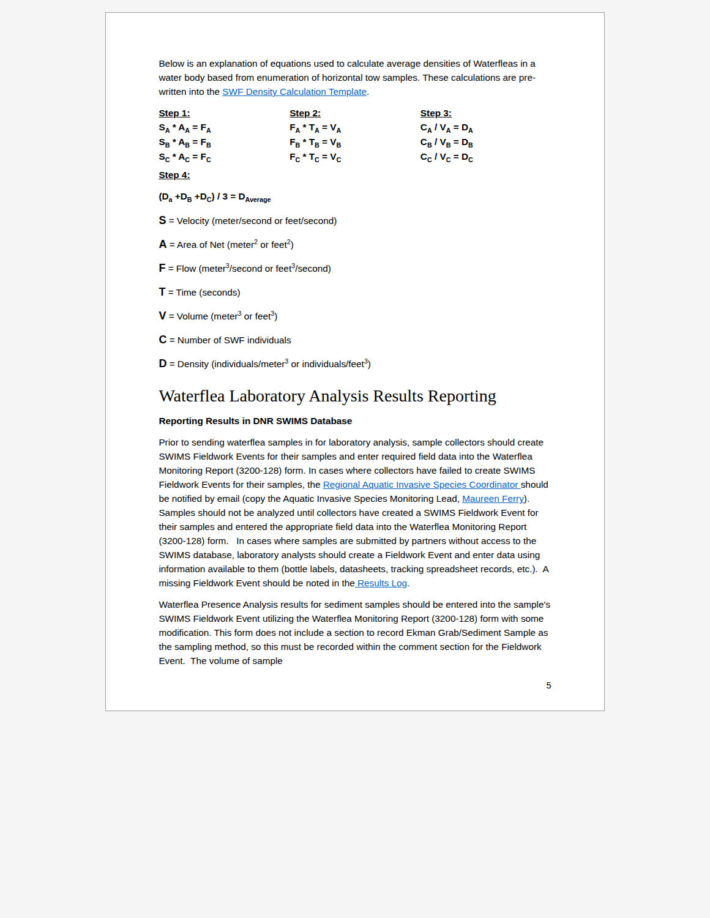Below is an explanation of equations used to calculate average densities of Waterfleas in a water body based from enumeration of horizontal tow samples. These calculations are pre-written into the SWF Density Calculation Template.
| Step 1: | Step 2: | Step 3: |
| S A * A A = F A | F A * T A = V A | C A / V A = D A |
| S B * A B = F B | F B * T B = V B | C B / V B = D B |
| S C * A C = F C | F C * T C = V C | C C / V C = D C |
Step 4:
(Da +DB +DC) / 3 = DAverage
S = Velocity (meter/second or feet/second)
A = Area of Net (meter2 or feet2)
F = Flow (meter3/second or feet3/second)
T = Time (seconds)
V = Volume (meter3 or feet3)
C = Number of SWF individuals
D = Density (individuals/meter3 or individuals/feet3)
Waterflea Laboratory Analysis Results Reporting
Reporting Results in DNR SWIMS Database
Prior to sending waterflea samples in for laboratory analysis, sample collectors should create SWIMS Fieldwork Events for their samples and enter required field data into the Waterflea Monitoring Report (3200-128) form. In cases where collectors have failed to create SWIMS Fieldwork Events for their samples, the Regional Aquatic Invasive Species Coordinator should be notified by email (copy the Aquatic Invasive Species Monitoring Lead, Maureen Ferry). Samples should not be analyzed until collectors have created a SWIMS Fieldwork Event for their samples and entered the appropriate field data into the Waterflea Monitoring Report (3200-128) form. In cases where samples are submitted by partners without access to the SWIMS database, laboratory analysts should create a Fieldwork Event and enter data using information available to them (bottle labels, datasheets, tracking spreadsheet records, etc.). A missing Fieldwork Event should be noted in the Results Log.
Waterflea Presence Analysis results for sediment samples should be entered into the sample's SWIMS Fieldwork Event utilizing the Waterflea Monitoring Report (3200-128) form with some modification. This form does not include a section to record Ekman Grab/Sediment Sample as the sampling method, so this must be recorded within the comment section for the Fieldwork Event. The volume of sample
5